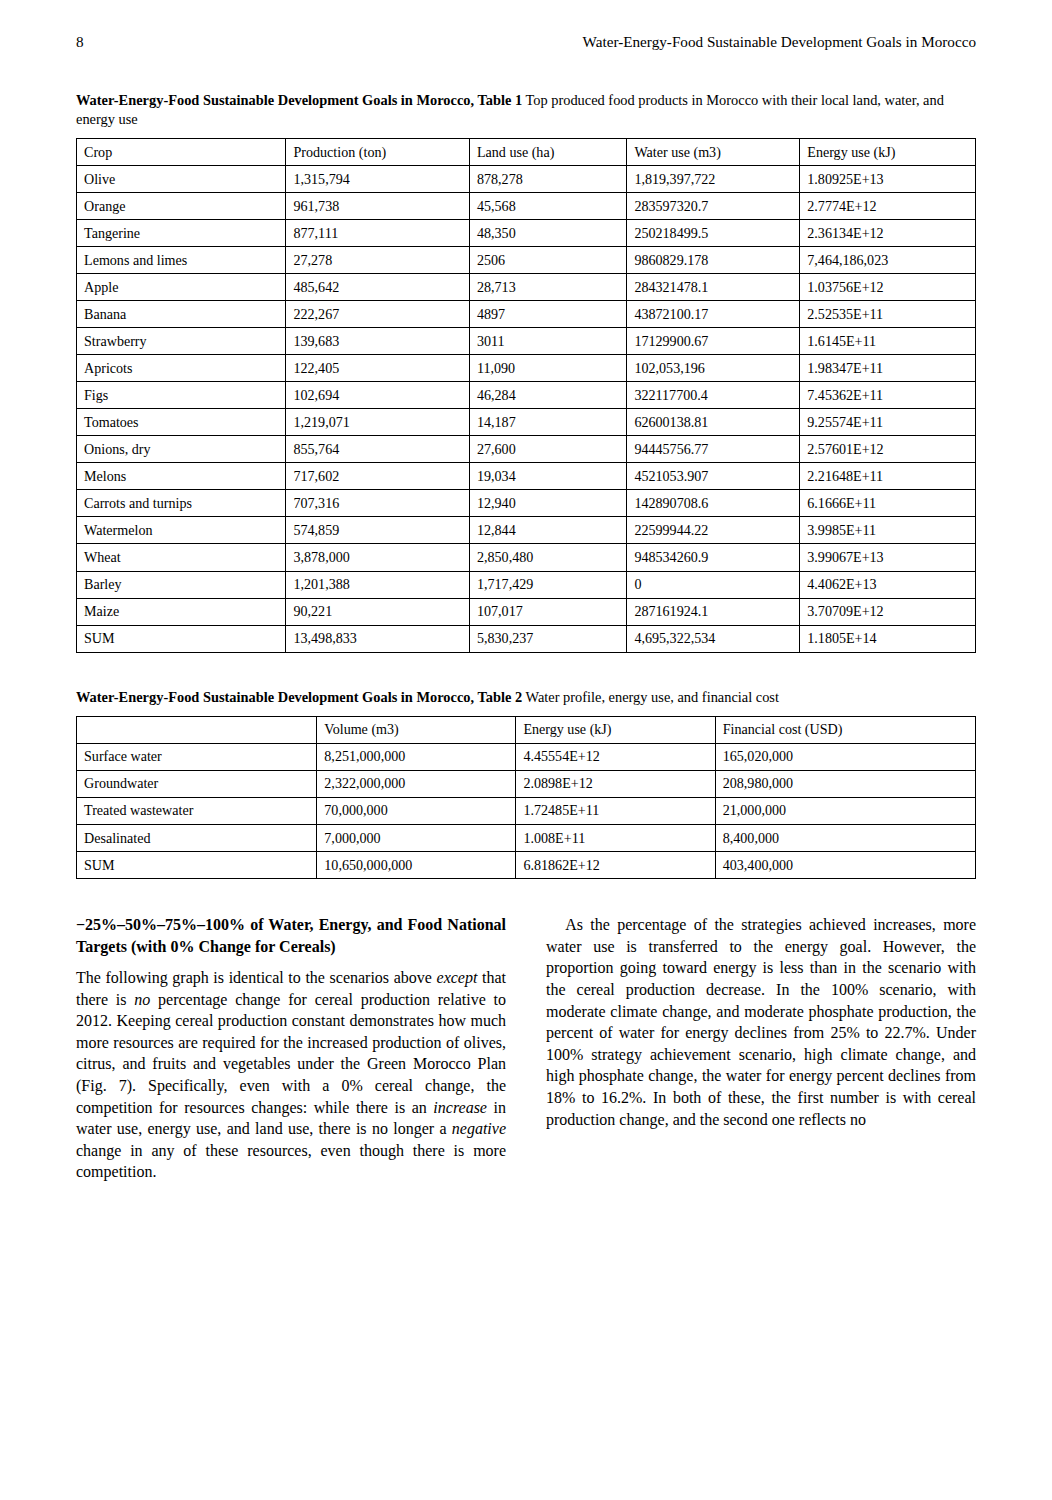8 Water-Energy-Food Sustainable Development Goals in Morocco
Water-Energy-Food Sustainable Development Goals in Morocco, Table 1 Top produced food products in Morocco with their local land, water, and energy use
| Crop | Production (ton) | Land use (ha) | Water use (m3) | Energy use (kJ) |
| --- | --- | --- | --- | --- |
| Olive | 1,315,794 | 878,278 | 1,819,397,722 | 1.80925E+13 |
| Orange | 961,738 | 45,568 | 283597320.7 | 2.7774E+12 |
| Tangerine | 877,111 | 48,350 | 250218499.5 | 2.36134E+12 |
| Lemons and limes | 27,278 | 2506 | 9860829.178 | 7,464,186,023 |
| Apple | 485,642 | 28,713 | 284321478.1 | 1.03756E+12 |
| Banana | 222,267 | 4897 | 43872100.17 | 2.52535E+11 |
| Strawberry | 139,683 | 3011 | 17129900.67 | 1.6145E+11 |
| Apricots | 122,405 | 11,090 | 102,053,196 | 1.98347E+11 |
| Figs | 102,694 | 46,284 | 322117700.4 | 7.45362E+11 |
| Tomatoes | 1,219,071 | 14,187 | 62600138.81 | 9.25574E+11 |
| Onions, dry | 855,764 | 27,600 | 94445756.77 | 2.57601E+12 |
| Melons | 717,602 | 19,034 | 4521053.907 | 2.21648E+11 |
| Carrots and turnips | 707,316 | 12,940 | 142890708.6 | 6.1666E+11 |
| Watermelon | 574,859 | 12,844 | 22599944.22 | 3.9985E+11 |
| Wheat | 3,878,000 | 2,850,480 | 948534260.9 | 3.99067E+13 |
| Barley | 1,201,388 | 1,717,429 | 0 | 4.4062E+13 |
| Maize | 90,221 | 107,017 | 287161924.1 | 3.70709E+12 |
| SUM | 13,498,833 | 5,830,237 | 4,695,322,534 | 1.1805E+14 |
Water-Energy-Food Sustainable Development Goals in Morocco, Table 2 Water profile, energy use, and financial cost
| | Volume (m3) | Energy use (kJ) | Financial cost (USD) |
| --- | --- | --- | --- |
| Surface water | 8,251,000,000 | 4.45554E+12 | 165,020,000 |
| Groundwater | 2,322,000,000 | 2.0898E+12 | 208,980,000 |
| Treated wastewater | 70,000,000 | 1.72485E+11 | 21,000,000 |
| Desalinated | 7,000,000 | 1.008E+11 | 8,400,000 |
| SUM | 10,650,000,000 | 6.81862E+12 | 403,400,000 |
−25%–50%–75%–100% of Water, Energy, and Food National Targets (with 0% Change for Cereals)
The following graph is identical to the scenarios above except that there is no percentage change for cereal production relative to 2012. Keeping cereal production constant demonstrates how much more resources are required for the increased production of olives, citrus, and fruits and vegetables under the Green Morocco Plan (Fig. 7). Specifically, even with a 0% cereal change, the competition for resources changes: while there is an increase in water use, energy use, and land use, there is no longer a negative change in any of these resources, even though there is more competition.
As the percentage of the strategies achieved increases, more water use is transferred to the energy goal. However, the proportion going toward energy is less than in the scenario with the cereal production decrease. In the 100% scenario, with moderate climate change, and moderate phosphate production, the percent of water for energy declines from 25% to 22.7%. Under 100% strategy achievement scenario, high climate change, and high phosphate change, the water for energy percent declines from 18% to 16.2%. In both of these, the first number is with cereal production change, and the second one reflects no